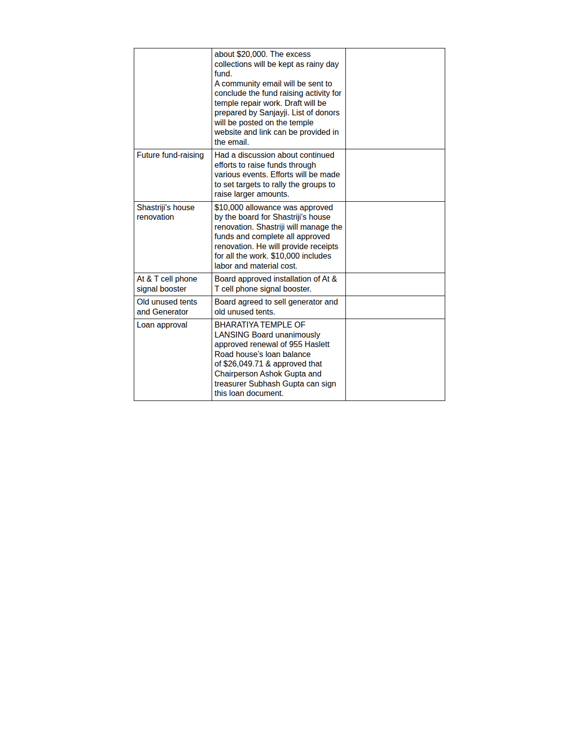| | about $20,000. The excess collections will be kept as rainy day fund. A community email will be sent to conclude the fund raising activity for temple repair work. Draft will be prepared by Sanjayji. List of donors will be posted on the temple website and link can be provided in the email. | |
| Future fund-raising | Had a discussion about continued efforts to raise funds through various events. Efforts will be made to set targets to rally the groups to raise larger amounts. | |
| Shastriji's house renovation | $10,000 allowance was approved by the board for Shastriji's house renovation. Shastriji will manage the funds and complete all approved renovation. He will provide receipts for all the work. $10,000 includes labor and material cost. | |
| At & T cell phone signal booster | Board approved installation of At & T cell phone signal booster. | |
| Old unused tents and Generator | Board agreed to sell generator and old unused tents. | |
| Loan approval | BHARATIYA TEMPLE OF LANSING Board unanimously approved renewal of 955 Haslett Road house’s loan balance of $26,049.71 & approved that Chairperson Ashok Gupta and treasurer Subhash Gupta can sign this loan document. | |